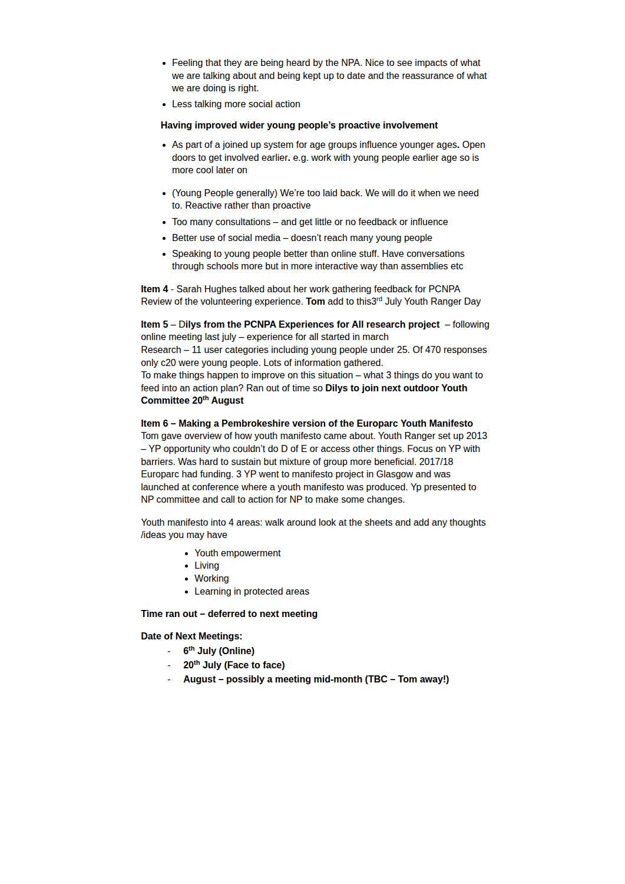Feeling that they are being heard by the NPA. Nice to see impacts of what we are talking about and being kept up to date and the reassurance of what we are doing is right.
Less talking more social action
Having improved wider young people’s proactive involvement
As part of a joined up system for age groups influence younger ages. Open doors to get involved earlier. e.g. work with young people earlier age so is more cool later on
(Young People generally) We’re too laid back. We will do it when we need to. Reactive rather than proactive
Too many consultations – and get little or no feedback or influence
Better use of social media – doesn’t reach many young people
Speaking to young people better than online stuff. Have conversations through schools more but in more interactive way than assemblies etc
Item 4 - Sarah Hughes talked about her work gathering feedback for PCNPA Review of the volunteering experience. Tom add to this3rd July Youth Ranger Day
Item 5 – Dilys from the PCNPA Experiences for All research project – following online meeting last july – experience for all started in march
Research – 11 user categories including young people under 25. Of 470 responses only c20 were young people. Lots of information gathered.
To make things happen to improve on this situation – what 3 things do you want to feed into an action plan? Ran out of time so Dilys to join next outdoor Youth Committee 20th August
Item 6 – Making a Pembrokeshire version of the Europarc Youth Manifesto
Tom gave overview of how youth manifesto came about. Youth Ranger set up 2013 – YP opportunity who couldn’t do D of E or access other things. Focus on YP with barriers. Was hard to sustain but mixture of group more beneficial. 2017/18 Europarc had funding. 3 YP went to manifesto project in Glasgow and was launched at conference where a youth manifesto was produced. Yp presented to NP committee and call to action for NP to make some changes.
Youth manifesto into 4 areas: walk around look at the sheets and add any thoughts /ideas you may have
Youth empowerment
Living
Working
Learning in protected areas
Time ran out – deferred to next meeting
Date of Next Meetings:
6th July (Online)
20th July (Face to face)
August – possibly a meeting mid-month (TBC – Tom away!)